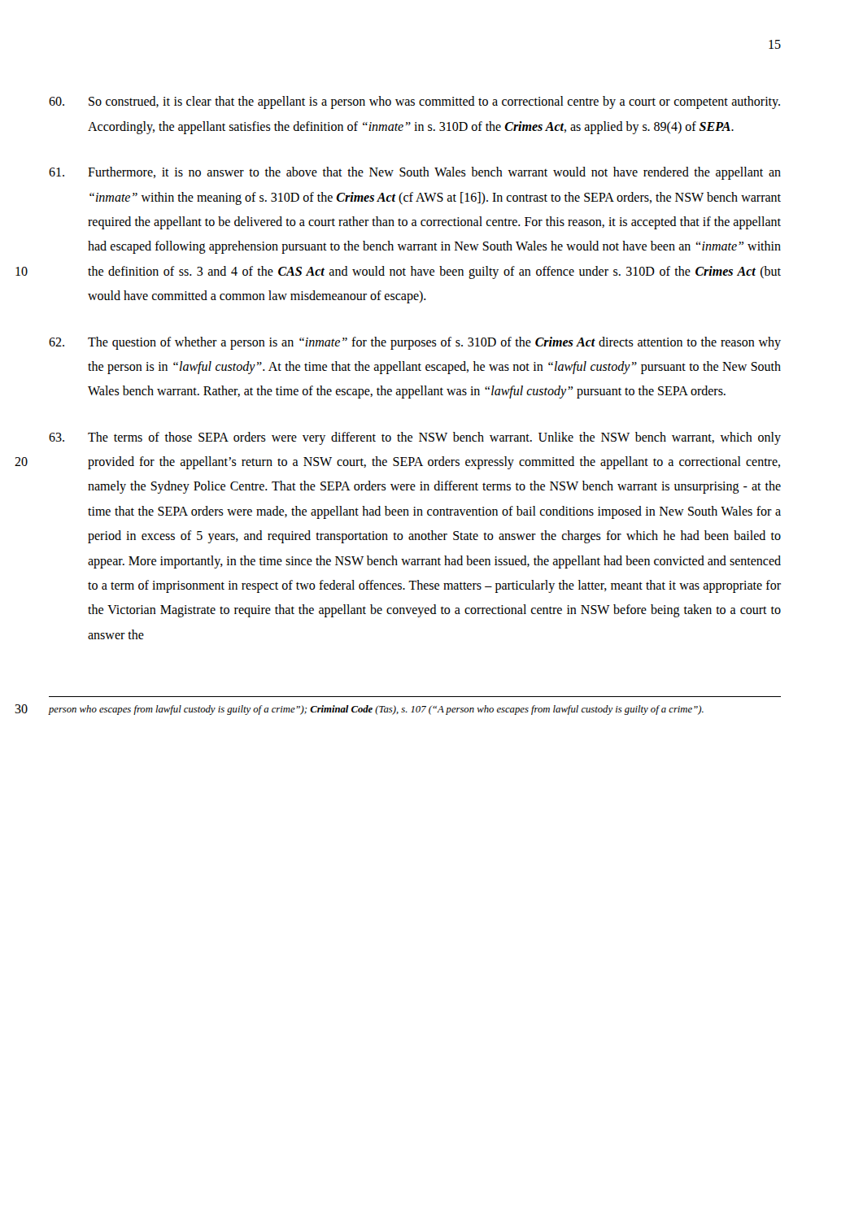15
60. So construed, it is clear that the appellant is a person who was committed to a correctional centre by a court or competent authority. Accordingly, the appellant satisfies the definition of “inmate” in s. 310D of the Crimes Act, as applied by s. 89(4) of SEPA.
61. 10 Furthermore, it is no answer to the above that the New South Wales bench warrant would not have rendered the appellant an “inmate” within the meaning of s. 310D of the Crimes Act (cf AWS at [16]). In contrast to the SEPA orders, the NSW bench warrant required the appellant to be delivered to a court rather than to a correctional centre. For this reason, it is accepted that if the appellant had escaped following apprehension pursuant to the bench warrant in New South Wales he would not have been an “inmate” within the definition of ss. 3 and 4 of the CAS Act and would not have been guilty of an offence under s. 310D of the Crimes Act (but would have committed a common law misdemeanour of escape).
62. The question of whether a person is an “inmate” for the purposes of s. 310D of the Crimes Act directs attention to the reason why the person is in “lawful custody”. At the time that the appellant escaped, he was not in “lawful custody” pursuant to the New South Wales bench warrant. Rather, at the time of the escape, the appellant was in “lawful custody” pursuant to the SEPA orders.
63. 20 30 The terms of those SEPA orders were very different to the NSW bench warrant. Unlike the NSW bench warrant, which only provided for the appellant’s return to a NSW court, the SEPA orders expressly committed the appellant to a correctional centre, namely the Sydney Police Centre. That the SEPA orders were in different terms to the NSW bench warrant is unsurprising - at the time that the SEPA orders were made, the appellant had been in contravention of bail conditions imposed in New South Wales for a period in excess of 5 years, and required transportation to another State to answer the charges for which he had been bailed to appear. More importantly, in the time since the NSW bench warrant had been issued, the appellant had been convicted and sentenced to a term of imprisonment in respect of two federal offences. These matters – particularly the latter, meant that it was appropriate for the Victorian Magistrate to require that the appellant be conveyed to a correctional centre in NSW before being taken to a court to answer the
person who escapes from lawful custody is guilty of a crime”); Criminal Code (Tas), s. 107 (“A person who escapes from lawful custody is guilty of a crime”).